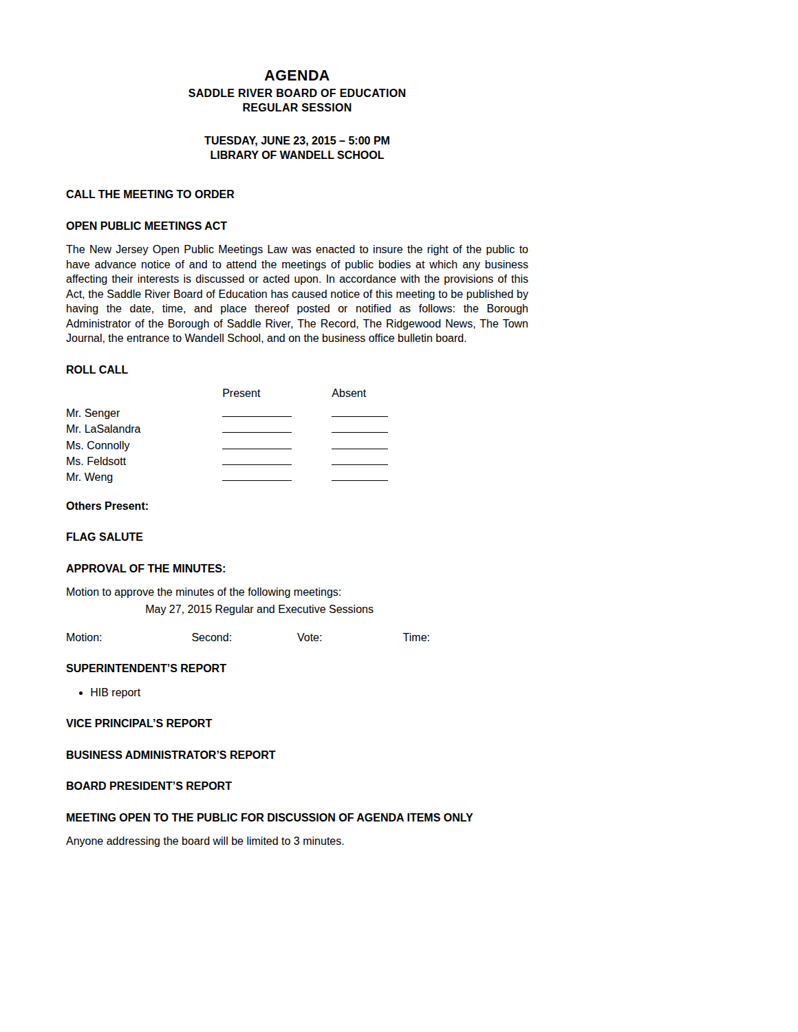AGENDA
SADDLE RIVER BOARD OF EDUCATION
REGULAR SESSION
TUESDAY, JUNE 23, 2015 – 5:00 PM
LIBRARY OF WANDELL SCHOOL
CALL THE MEETING TO ORDER
OPEN PUBLIC MEETINGS ACT
The New Jersey Open Public Meetings Law was enacted to insure the right of the public to have advance notice of and to attend the meetings of public bodies at which any business affecting their interests is discussed or acted upon. In accordance with the provisions of this Act, the Saddle River Board of Education has caused notice of this meeting to be published by having the date, time, and place thereof posted or notified as follows: the Borough Administrator of the Borough of Saddle River, The Record, The Ridgewood News, The Town Journal, the entrance to Wandell School, and on the business office bulletin board.
ROLL CALL
| | Present | Absent |
| --- | --- | --- |
| Mr. Senger | | |
| Mr. LaSalandra | | |
| Ms. Connolly | | |
| Ms. Feldsott | | |
| Mr. Weng | | |
Others Present:
FLAG SALUTE
APPROVAL OF THE MINUTES:
Motion to approve the minutes of the following meetings:
May 27, 2015 Regular and Executive Sessions
Motion: Second: Vote: Time:
SUPERINTENDENT’S REPORT
HIB report
VICE PRINCIPAL’S REPORT
BUSINESS ADMINISTRATOR’S REPORT
BOARD PRESIDENT’S REPORT
MEETING OPEN TO THE PUBLIC FOR DISCUSSION OF AGENDA ITEMS ONLY
Anyone addressing the board will be limited to 3 minutes.